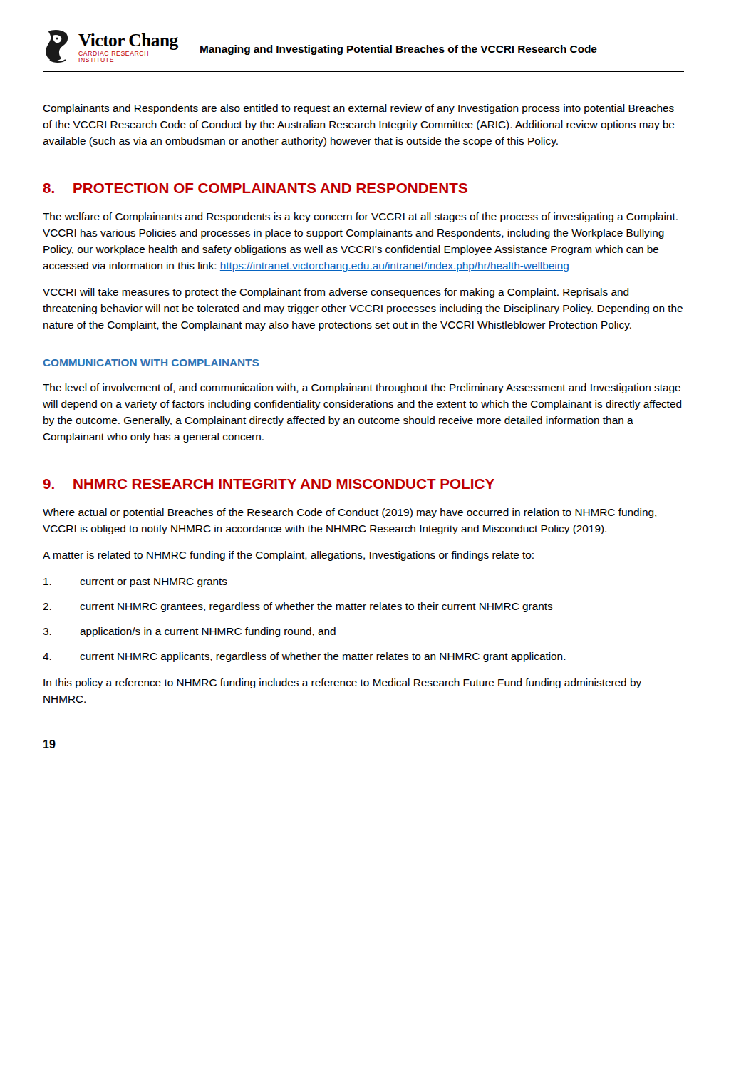Victor Chang
Cardiac Research Institute
Managing and Investigating Potential Breaches of the VCCRI Research Code
Complainants and Respondents are also entitled to request an external review of any Investigation process into potential Breaches of the VCCRI Research Code of Conduct by the Australian Research Integrity Committee (ARIC). Additional review options may be available (such as via an ombudsman or another authority) however that is outside the scope of this Policy.
8. PROTECTION OF COMPLAINANTS AND RESPONDENTS
The welfare of Complainants and Respondents is a key concern for VCCRI at all stages of the process of investigating a Complaint. VCCRI has various Policies and processes in place to support Complainants and Respondents, including the Workplace Bullying Policy, our workplace health and safety obligations as well as VCCRI's confidential Employee Assistance Program which can be accessed via information in this link: https://intranet.victorchang.edu.au/intranet/index.php/hr/health-wellbeing
VCCRI will take measures to protect the Complainant from adverse consequences for making a Complaint. Reprisals and threatening behavior will not be tolerated and may trigger other VCCRI processes including the Disciplinary Policy. Depending on the nature of the Complaint, the Complainant may also have protections set out in the VCCRI Whistleblower Protection Policy.
Communication with Complainants
The level of involvement of, and communication with, a Complainant throughout the Preliminary Assessment and Investigation stage will depend on a variety of factors including confidentiality considerations and the extent to which the Complainant is directly affected by the outcome. Generally, a Complainant directly affected by an outcome should receive more detailed information than a Complainant who only has a general concern.
9. NHMRC RESEARCH INTEGRITY AND MISCONDUCT POLICY
Where actual or potential Breaches of the Research Code of Conduct (2019) may have occurred in relation to NHMRC funding, VCCRI is obliged to notify NHMRC in accordance with the NHMRC Research Integrity and Misconduct Policy (2019).
A matter is related to NHMRC funding if the Complaint, allegations, Investigations or findings relate to:
current or past NHMRC grants
current NHMRC grantees, regardless of whether the matter relates to their current NHMRC grants
application/s in a current NHMRC funding round, and
current NHMRC applicants, regardless of whether the matter relates to an NHMRC grant application.
In this policy a reference to NHMRC funding includes a reference to Medical Research Future Fund funding administered by NHMRC.
19